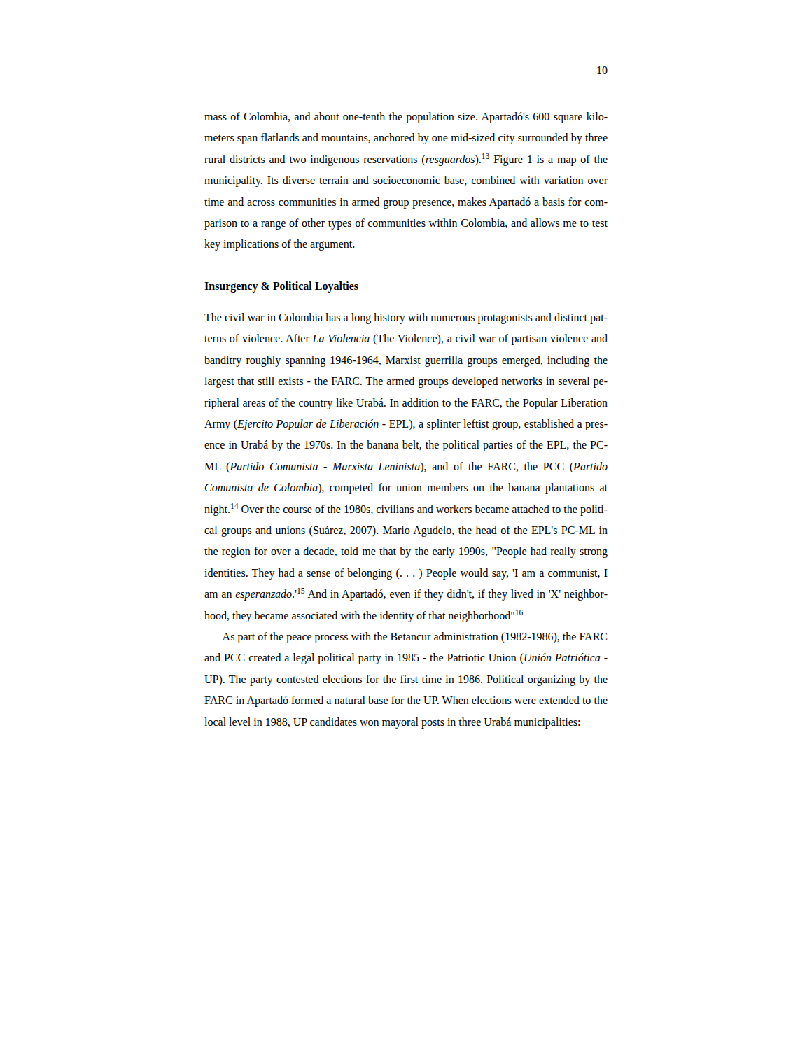10
mass of Colombia, and about one-tenth the population size. Apartadó's 600 square kilometers span flatlands and mountains, anchored by one mid-sized city surrounded by three rural districts and two indigenous reservations (resguardos).13 Figure 1 is a map of the municipality. Its diverse terrain and socioeconomic base, combined with variation over time and across communities in armed group presence, makes Apartadó a basis for comparison to a range of other types of communities within Colombia, and allows me to test key implications of the argument.
Insurgency & Political Loyalties
The civil war in Colombia has a long history with numerous protagonists and distinct patterns of violence. After La Violencia (The Violence), a civil war of partisan violence and banditry roughly spanning 1946-1964, Marxist guerrilla groups emerged, including the largest that still exists - the FARC. The armed groups developed networks in several peripheral areas of the country like Urabá. In addition to the FARC, the Popular Liberation Army (Ejercito Popular de Liberación - EPL), a splinter leftist group, established a presence in Urabá by the 1970s. In the banana belt, the political parties of the EPL, the PC-ML (Partido Comunista - Marxista Leninista), and of the FARC, the PCC (Partido Comunista de Colombia), competed for union members on the banana plantations at night.14 Over the course of the 1980s, civilians and workers became attached to the political groups and unions (Suárez, 2007). Mario Agudelo, the head of the EPL's PC-ML in the region for over a decade, told me that by the early 1990s, "People had really strong identities. They had a sense of belonging (. . . ) People would say, 'I am a communist, I am an esperanzado.'15 And in Apartadó, even if they didn't, if they lived in 'X' neighborhood, they became associated with the identity of that neighborhood"16
As part of the peace process with the Betancur administration (1982-1986), the FARC and PCC created a legal political party in 1985 - the Patriotic Union (Unión Patriótica - UP). The party contested elections for the first time in 1986. Political organizing by the FARC in Apartadó formed a natural base for the UP. When elections were extended to the local level in 1988, UP candidates won mayoral posts in three Urabá municipalities: